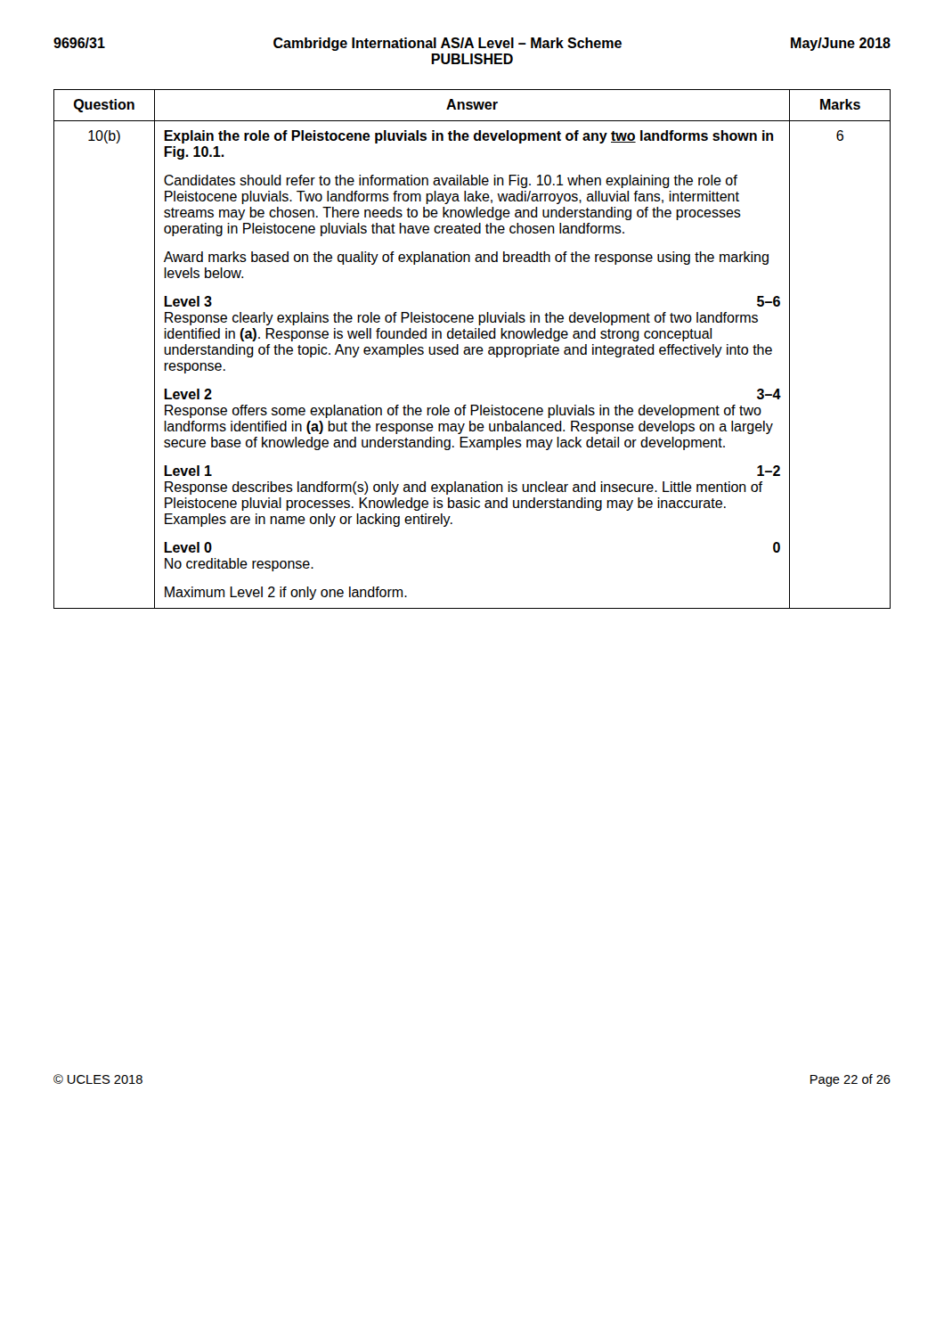9696/31
Cambridge International AS/A Level – Mark Scheme
May/June 2018
PUBLISHED
| Question | Answer | Marks |
| --- | --- | --- |
| 10(b) | Explain the role of Pleistocene pluvials in the development of any two landforms shown in Fig. 10.1. Candidates should refer to the information available in Fig. 10.1 when explaining the role of Pleistocene pluvials. Two landforms from playa lake, wadi/arroyos, alluvial fans, intermittent streams may be chosen. There needs to be knowledge and understanding of the processes operating in Pleistocene pluvials that have created the chosen landforms. Award marks based on the quality of explanation and breadth of the response using the marking levels below. Level 3 5–6 Response clearly explains the role of Pleistocene pluvials in the development of two landforms identified in (a) . Response is well founded in detailed knowledge and strong conceptual understanding of the topic. Any examples used are appropriate and integrated effectively into the response. Level 2 3–4 Response offers some explanation of the role of Pleistocene pluvials in the development of two landforms identified in (a) but the response may be unbalanced. Response develops on a largely secure base of knowledge and understanding. Examples may lack detail or development. Level 1 1–2 Response describes landform(s) only and explanation is unclear and insecure. Little mention of Pleistocene pluvial processes. Knowledge is basic and understanding may be inaccurate. Examples are in name only or lacking entirely. Level 0 0 No creditable response. Maximum Level 2 if only one landform. | 6 |
© UCLES 2018
Page 22 of 26